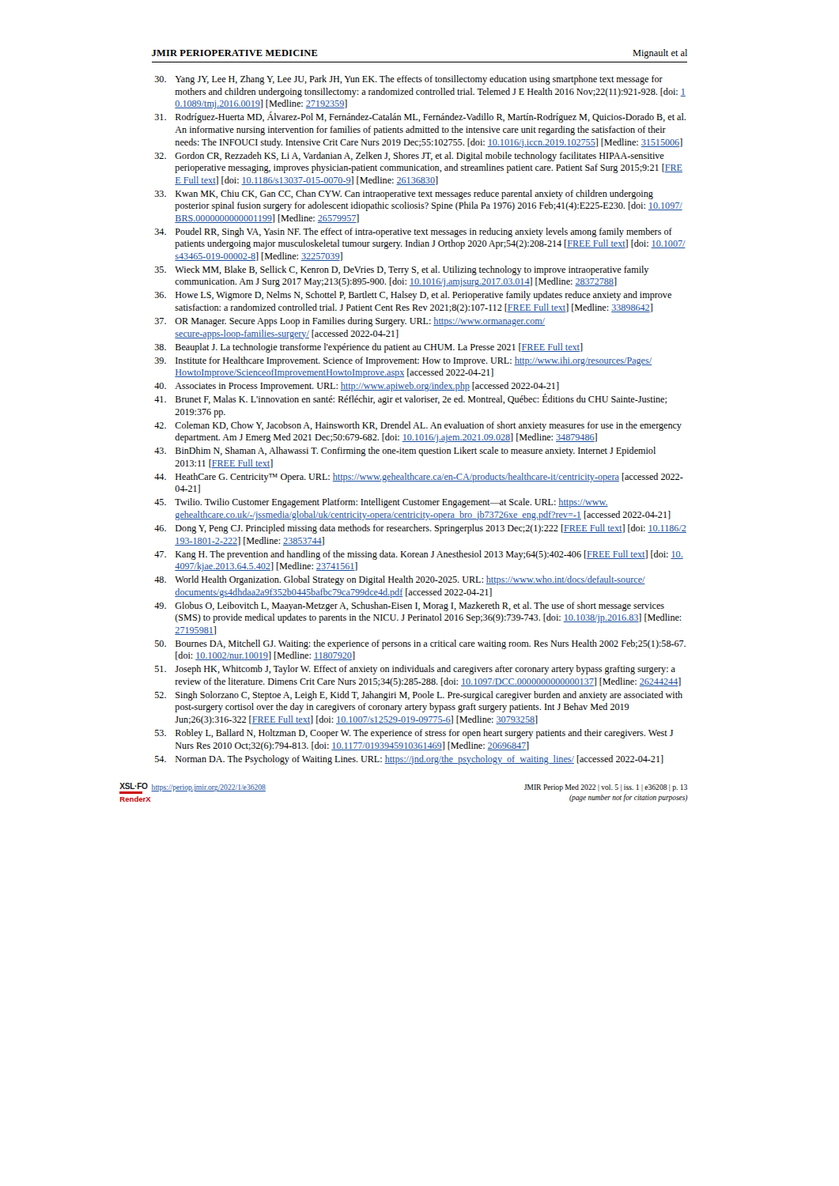JMIR PERIOPERATIVE MEDICINE
Mignault et al
30. Yang JY, Lee H, Zhang Y, Lee JU, Park JH, Yun EK. The effects of tonsillectomy education using smartphone text message for mothers and children undergoing tonsillectomy: a randomized controlled trial. Telemed J E Health 2016 Nov;22(11):921-928. [doi: 10.1089/tmj.2016.0019] [Medline: 27192359]
31. Rodríguez-Huerta MD, Álvarez-Pol M, Fernández-Catalán ML, Fernández-Vadillo R, Martín-Rodríguez M, Quicios-Dorado B, et al. An informative nursing intervention for families of patients admitted to the intensive care unit regarding the satisfaction of their needs: The INFOUCI study. Intensive Crit Care Nurs 2019 Dec;55:102755. [doi: 10.1016/j.iccn.2019.102755] [Medline: 31515006]
32. Gordon CR, Rezzadeh KS, Li A, Vardanian A, Zelken J, Shores JT, et al. Digital mobile technology facilitates HIPAA-sensitive perioperative messaging, improves physician-patient communication, and streamlines patient care. Patient Saf Surg 2015;9:21 [FREE Full text] [doi: 10.1186/s13037-015-0070-9] [Medline: 26136830]
33. Kwan MK, Chiu CK, Gan CC, Chan CYW. Can intraoperative text messages reduce parental anxiety of children undergoing posterior spinal fusion surgery for adolescent idiopathic scoliosis? Spine (Phila Pa 1976) 2016 Feb;41(4):E225-E230. [doi: 10.1097/BRS.0000000000001199] [Medline: 26579957]
34. Poudel RR, Singh VA, Yasin NF. The effect of intra-operative text messages in reducing anxiety levels among family members of patients undergoing major musculoskeletal tumour surgery. Indian J Orthop 2020 Apr;54(2):208-214 [FREE Full text] [doi: 10.1007/s43465-019-00002-8] [Medline: 32257039]
35. Wieck MM, Blake B, Sellick C, Kenron D, DeVries D, Terry S, et al. Utilizing technology to improve intraoperative family communication. Am J Surg 2017 May;213(5):895-900. [doi: 10.1016/j.amjsurg.2017.03.014] [Medline: 28372788]
36. Howe LS, Wigmore D, Nelms N, Schottel P, Bartlett C, Halsey D, et al. Perioperative family updates reduce anxiety and improve satisfaction: a randomized controlled trial. J Patient Cent Res Rev 2021;8(2):107-112 [FREE Full text] [Medline: 33898642]
37. OR Manager. Secure Apps Loop in Families during Surgery. URL: https://www.ormanager.com/
secure-apps-loop-families-surgery/ [accessed 2022-04-21]
38. Beauplat J. La technologie transforme l'expérience du patient au CHUM. La Presse 2021 [FREE Full text]
39. Institute for Healthcare Improvement. Science of Improvement: How to Improve. URL: http://www.ihi.org/resources/Pages/
HowtoImprove/ScienceofImprovementHowtoImprove.aspx [accessed 2022-04-21]
40. Associates in Process Improvement. URL: http://www.apiweb.org/index.php [accessed 2022-04-21]
41. Brunet F, Malas K. L'innovation en santé: Réfléchir, agir et valoriser, 2e ed. Montreal, Québec: Éditions du CHU Sainte-Justine; 2019:376 pp.
42. Coleman KD, Chow Y, Jacobson A, Hainsworth KR, Drendel AL. An evaluation of short anxiety measures for use in the emergency department. Am J Emerg Med 2021 Dec;50:679-682. [doi: 10.1016/j.ajem.2021.09.028] [Medline: 34879486]
43. BinDhim N, Shaman A, Alhawassi T. Confirming the one-item question Likert scale to measure anxiety. Internet J Epidemiol 2013:11 [FREE Full text]
44. HeathCare G. Centricity™ Opera. URL: https://www.gehealthcare.ca/en-CA/products/healthcare-it/centricity-opera [accessed 2022-04-21]
45. Twilio. Twilio Customer Engagement Platform: Intelligent Customer Engagement—at Scale. URL: https://www.
gehealthcare.co.uk/-/jssmedia/global/uk/centricity-opera/centricity-opera_bro_jb73726xe_eng.pdf?rev=-1 [accessed 2022-04-21]
46. Dong Y, Peng CJ. Principled missing data methods for researchers. Springerplus 2013 Dec;2(1):222 [FREE Full text] [doi: 10.1186/2193-1801-2-222] [Medline: 23853744]
47. Kang H. The prevention and handling of the missing data. Korean J Anesthesiol 2013 May;64(5):402-406 [FREE Full text] [doi: 10.4097/kjae.2013.64.5.402] [Medline: 23741561]
48. World Health Organization. Global Strategy on Digital Health 2020-2025. URL: https://www.who.int/docs/default-source/
documents/gs4dhdaa2a9f352b0445bafbc79ca799dce4d.pdf [accessed 2022-04-21]
49. Globus O, Leibovitch L, Maayan-Metzger A, Schushan-Eisen I, Morag I, Mazkereth R, et al. The use of short message services (SMS) to provide medical updates to parents in the NICU. J Perinatol 2016 Sep;36(9):739-743. [doi: 10.1038/jp.2016.83] [Medline: 27195981]
50. Bournes DA, Mitchell GJ. Waiting: the experience of persons in a critical care waiting room. Res Nurs Health 2002 Feb;25(1):58-67. [doi: 10.1002/nur.10019] [Medline: 11807920]
51. Joseph HK, Whitcomb J, Taylor W. Effect of anxiety on individuals and caregivers after coronary artery bypass grafting surgery: a review of the literature. Dimens Crit Care Nurs 2015;34(5):285-288. [doi: 10.1097/DCC.0000000000000137] [Medline: 26244244]
52. Singh Solorzano C, Steptoe A, Leigh E, Kidd T, Jahangiri M, Poole L. Pre-surgical caregiver burden and anxiety are associated with post-surgery cortisol over the day in caregivers of coronary artery bypass graft surgery patients. Int J Behav Med 2019 Jun;26(3):316-322 [FREE Full text] [doi: 10.1007/s12529-019-09775-6] [Medline: 30793258]
53. Robley L, Ballard N, Holtzman D, Cooper W. The experience of stress for open heart surgery patients and their caregivers. West J Nurs Res 2010 Oct;32(6):794-813. [doi: 10.1177/0193945910361469] [Medline: 20696847]
54. Norman DA. The Psychology of Waiting Lines. URL: https://jnd.org/the_psychology_of_waiting_lines/ [accessed 2022-04-21]
XSL·FO
RenderX
https://periop.jmir.org/2022/1/e36208 JMIR Periop Med 2022 | vol. 5 | iss. 1 | e36208 | p. 13
(page number not for citation purposes)